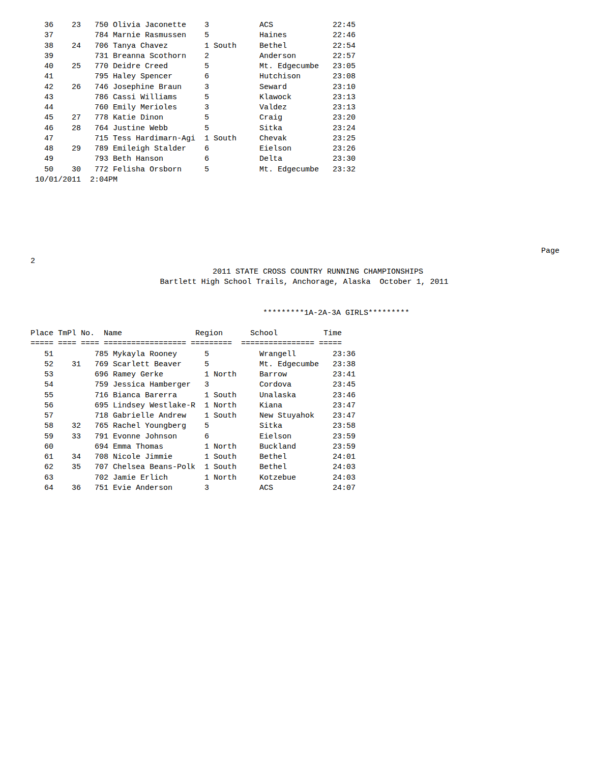36    23   750 Olivia Jaconette    3           ACS             22:45
   37         784 Marnie Rasmussen    5           Haines          22:46
   38    24   706 Tanya Chavez        1 South     Bethel          22:54
   39         731 Breanna Scothorn    2           Anderson        22:57
   40    25   770 Deidre Creed        5           Mt. Edgecumbe   23:05
   41         795 Haley Spencer       6           Hutchison       23:08
   42    26   746 Josephine Braun     3           Seward          23:10
   43         786 Cassi Williams      5           Klawock         23:13
   44         760 Emily Merioles      3           Valdez          23:13
   45    27   778 Katie Dinon         5           Craig           23:20
   46    28   764 Justine Webb        5           Sitka           23:24
   47         715 Tess Hardimarn-Agi  1 South     Chevak          23:25
   48    29   789 Emileigh Stalder    6           Eielson         23:26
   49         793 Beth Hanson         6           Delta           23:30
   50    30   772 Felisha Orsborn     5           Mt. Edgecumbe   23:32
 10/01/2011  2:04PM
                                                                        Page
2
          2011 STATE CROSS COUNTRY RUNNING CHAMPIONSHIPS
    Bartlett High School Trails, Anchorage, Alaska  October 1, 2011
                  *********1A-2A-3A GIRLS*********
Place TmPl No.  Name                Region      School          Time
===== ==== ==== ================== =========  ================ =====
   51         785 Mykayla Rooney      5           Wrangell        23:36
   52    31   769 Scarlett Beaver     5           Mt. Edgecumbe   23:38
   53         696 Ramey Gerke         1 North     Barrow          23:41
   54         759 Jessica Hamberger   3           Cordova         23:45
   55         716 Bianca Barerra      1 South     Unalaska        23:46
   56         695 Lindsey Westlake-R  1 North     Kiana           23:47
   57         718 Gabrielle Andrew    1 South     New Stuyahok    23:47
   58    32   765 Rachel Youngberg    5           Sitka           23:58
   59    33   791 Evonne Johnson      6           Eielson         23:59
   60         694 Emma Thomas         1 North     Buckland        23:59
   61    34   708 Nicole Jimmie       1 South     Bethel          24:01
   62    35   707 Chelsea Beans-Polk  1 South     Bethel          24:03
   63         702 Jamie Erlich        1 North     Kotzebue        24:03
   64    36   751 Evie Anderson       3           ACS             24:07